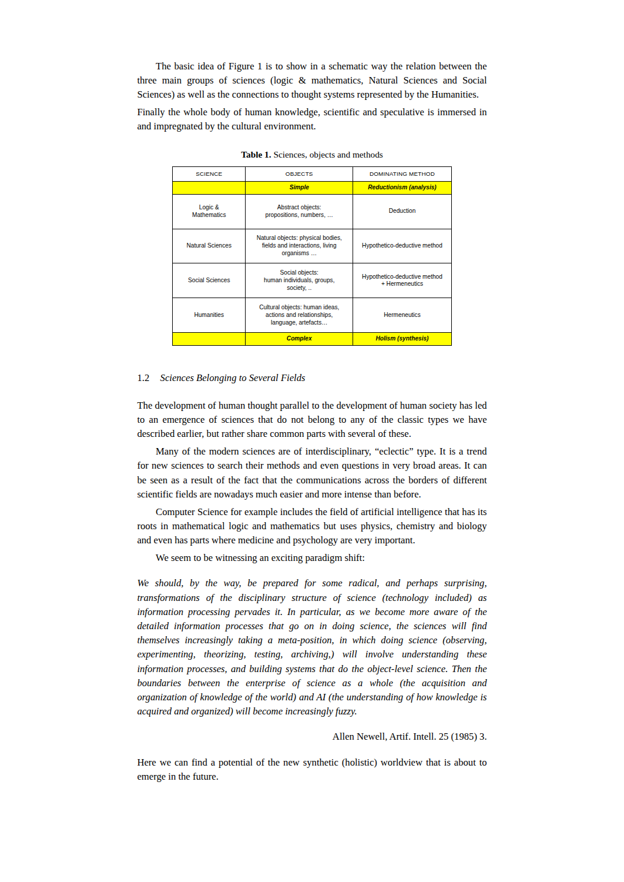The basic idea of Figure 1 is to show in a schematic way the relation between the three main groups of sciences (logic & mathematics, Natural Sciences and Social Sciences) as well as the connections to thought systems represented by the Humanities.
Finally the whole body of human knowledge, scientific and speculative is immersed in and impregnated by the cultural environment.
Table 1. Sciences, objects and methods
| SCIENCE | OBJECTS | DOMINATING METHOD |
| | Simple | Reductionism (analysis) |
| Logic & Mathematics | Abstract objects: propositions, numbers, … | Deduction |
| Natural Sciences | Natural objects: physical bodies, fields and interactions, living organisms … | Hypothetico-deductive method |
| Social Sciences | Social objects: human individuals, groups, society, .. | Hypothetico-deductive method + Hermeneutics |
| Humanities | Cultural objects: human ideas, actions and relationships, language, artefacts… | Hermeneutics |
| | Complex | Holism (synthesis) |
1.2 Sciences Belonging to Several Fields
The development of human thought parallel to the development of human society has led to an emergence of sciences that do not belong to any of the classic types we have described earlier, but rather share common parts with several of these.
Many of the modern sciences are of interdisciplinary, “eclectic” type. It is a trend for new sciences to search their methods and even questions in very broad areas. It can be seen as a result of the fact that the communications across the borders of different scientific fields are nowadays much easier and more intense than before.
Computer Science for example includes the field of artificial intelligence that has its roots in mathematical logic and mathematics but uses physics, chemistry and biology and even has parts where medicine and psychology are very important.
We seem to be witnessing an exciting paradigm shift:
We should, by the way, be prepared for some radical, and perhaps surprising, transformations of the disciplinary structure of science (technology included) as information processing pervades it. In particular, as we become more aware of the detailed information processes that go on in doing science, the sciences will find themselves increasingly taking a meta-position, in which doing science (observing, experimenting, theorizing, testing, archiving,) will involve understanding these information processes, and building systems that do the object-level science. Then the boundaries between the enterprise of science as a whole (the acquisition and organization of knowledge of the world) and AI (the understanding of how knowledge is acquired and organized) will become increasingly fuzzy.
Allen Newell, Artif. Intell. 25 (1985) 3.
Here we can find a potential of the new synthetic (holistic) worldview that is about to emerge in the future.